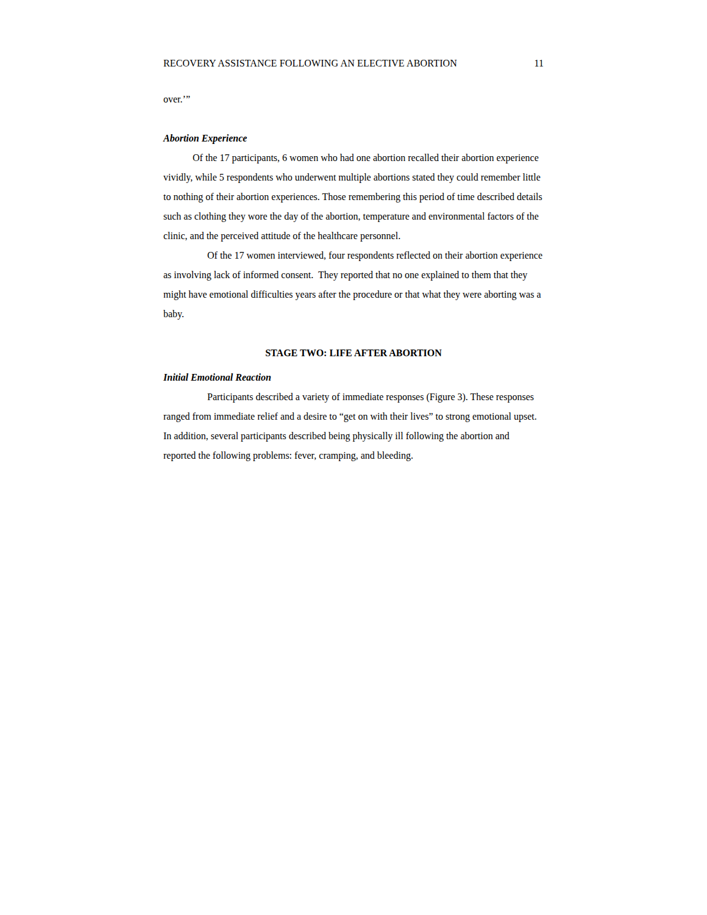Recovery Assistance Following an Elective Abortion 11
over.’”
Abortion Experience
Of the 17 participants, 6 women who had one abortion recalled their abortion experience vividly, while 5 respondents who underwent multiple abortions stated they could remember little to nothing of their abortion experiences. Those remembering this period of time described details such as clothing they wore the day of the abortion, temperature and environmental factors of the clinic, and the perceived attitude of the healthcare personnel.
Of the 17 women interviewed, four respondents reflected on their abortion experience as involving lack of informed consent. They reported that no one explained to them that they might have emotional difficulties years after the procedure or that what they were aborting was a baby.
Stage Two: Life After Abortion
Initial Emotional Reaction
Participants described a variety of immediate responses (Figure 3). These responses ranged from immediate relief and a desire to “get on with their lives” to strong emotional upset. In addition, several participants described being physically ill following the abortion and reported the following problems: fever, cramping, and bleeding.